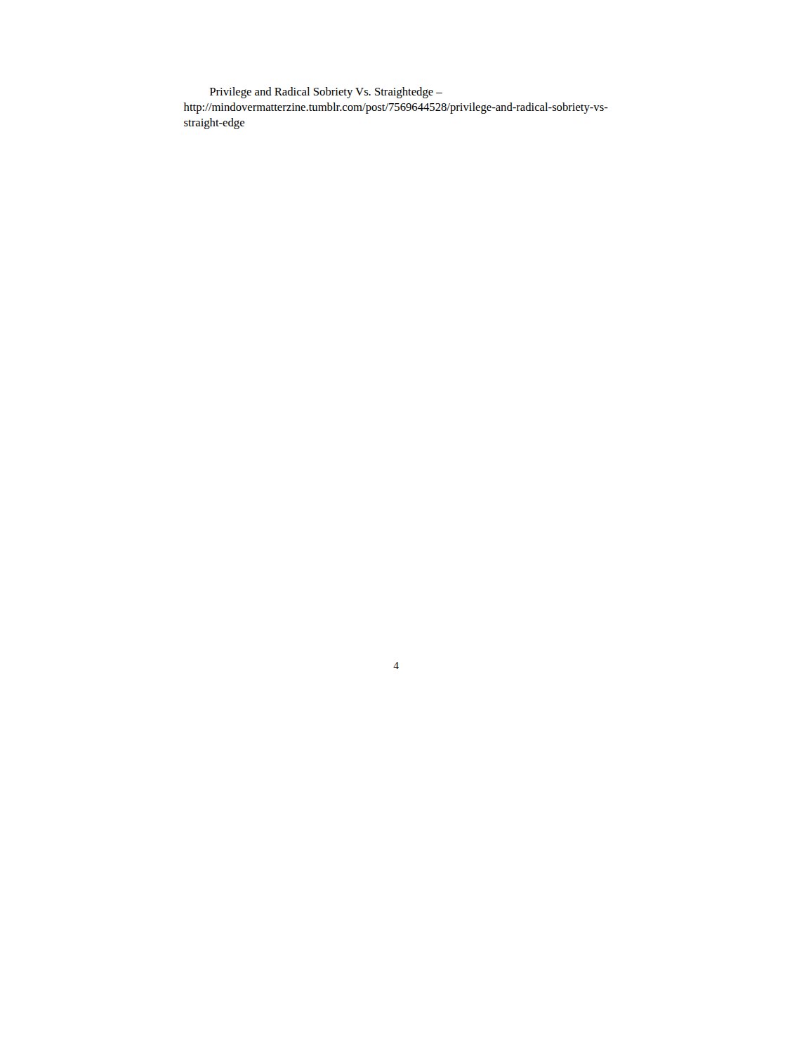Privilege and Radical Sobriety Vs. Straightedge – http://mindovermatterzine.tumblr.com/post/7569644528/privilege-and-radical-sobriety-vs-straight-edge
4